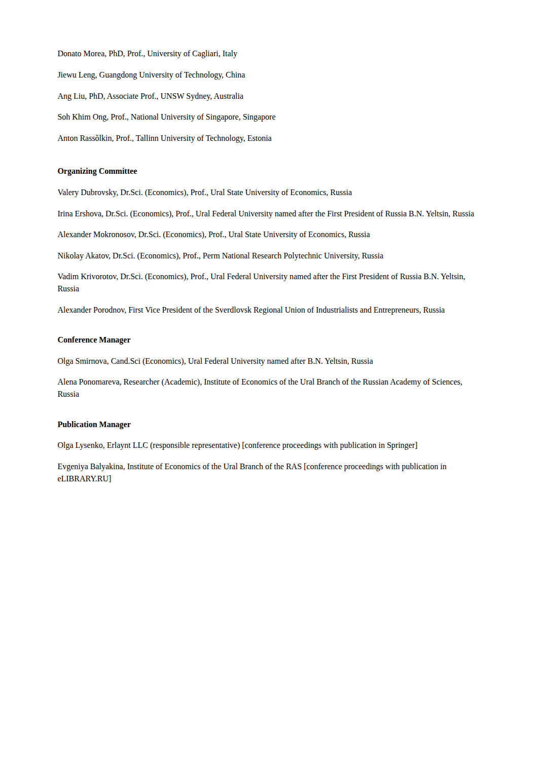Donato Morea, PhD, Prof., University of Cagliari, Italy
Jiewu Leng, Guangdong University of Technology, China
Ang Liu, PhD, Associate Prof., UNSW Sydney, Australia
Soh Khim Ong, Prof., National University of Singapore, Singapore
Anton Rassõlkin, Prof., Tallinn University of Technology, Estonia
Organizing Committee
Valery Dubrovsky, Dr.Sci. (Economics), Prof., Ural State University of Economics, Russia
Irina Ershova, Dr.Sci. (Economics), Prof., Ural Federal University named after the First President of Russia B.N. Yeltsin, Russia
Alexander Mokronosov, Dr.Sci. (Economics), Prof., Ural State University of Economics, Russia
Nikolay Akatov, Dr.Sci. (Economics), Prof., Perm National Research Polytechnic University, Russia
Vadim Krivorotov, Dr.Sci. (Economics), Prof., Ural Federal University named after the First President of Russia B.N. Yeltsin, Russia
Alexander Porodnov, First Vice President of the Sverdlovsk Regional Union of Industrialists and Entrepreneurs, Russia
Conference Manager
Olga Smirnova, Cand.Sci (Economics), Ural Federal University named after B.N. Yeltsin, Russia
Alena Ponomareva, Researcher (Academic), Institute of Economics of the Ural Branch of the Russian Academy of Sciences, Russia
Publication Manager
Olga Lysenko, Erlaynt LLC (responsible representative) [conference proceedings with publication in Springer]
Evgeniya Balyakina, Institute of Economics of the Ural Branch of the RAS [conference proceedings with publication in eLIBRARY.RU]